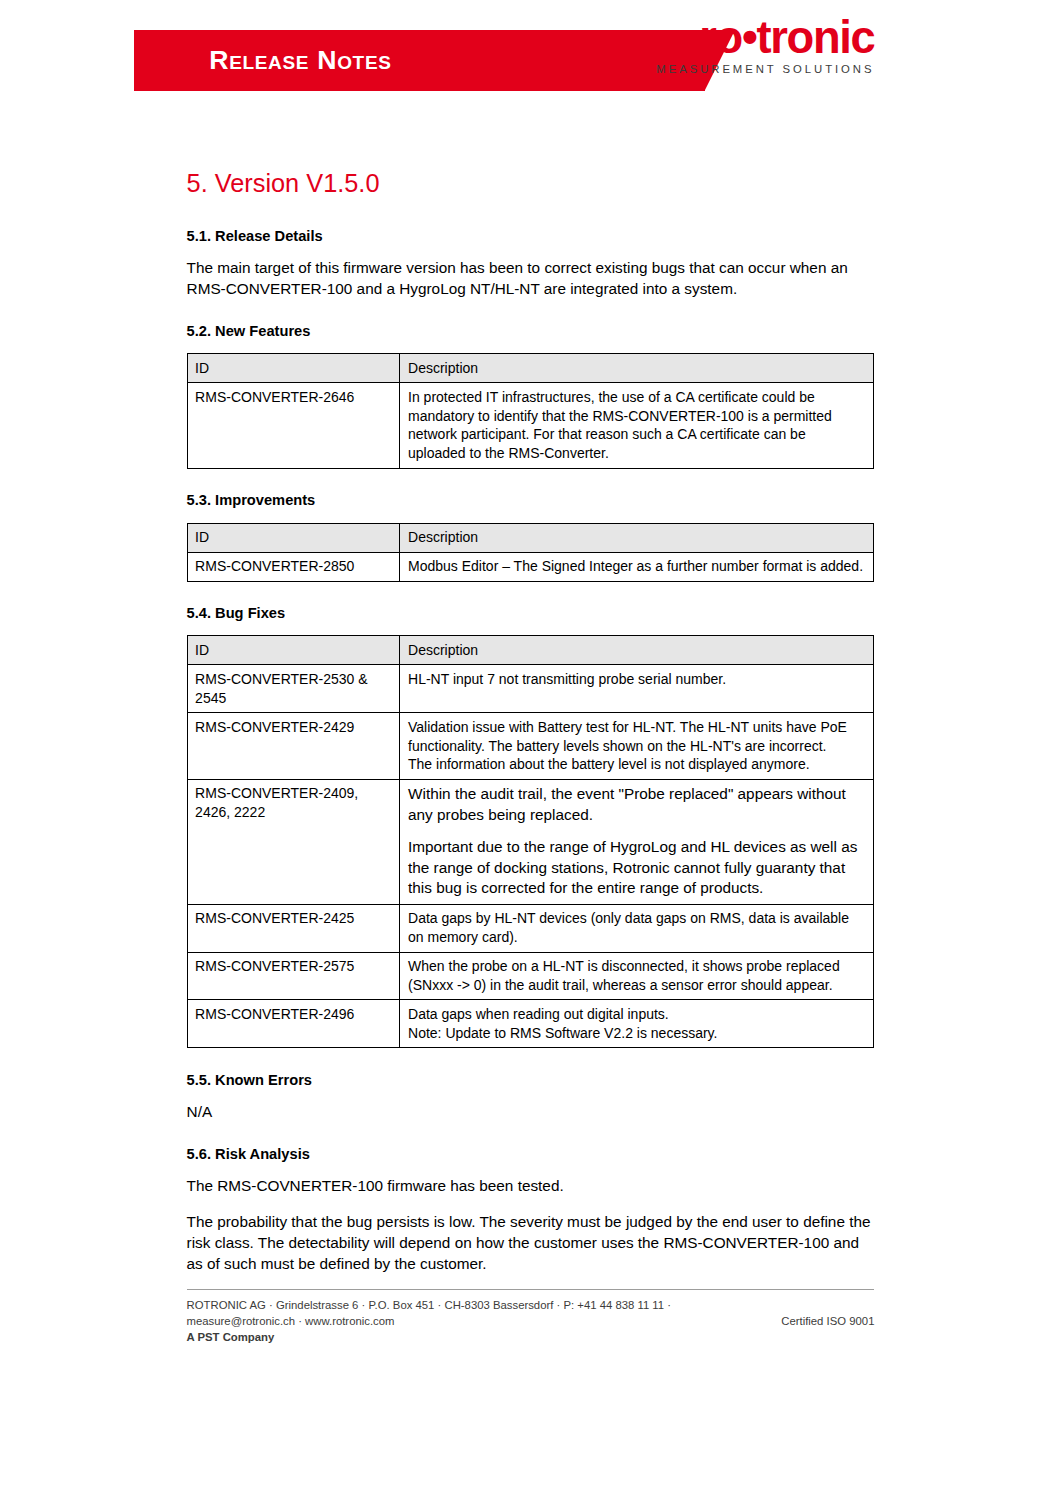Release Notes
ro•tronic
MEASUREMENT SOLUTIONS
5. Version V1.5.0
5.1. Release Details
The main target of this firmware version has been to correct existing bugs that can occur when an RMS-CONVERTER-100 and a HygroLog NT/HL-NT are integrated into a system.
5.2. New Features
| ID | Description |
| --- | --- |
| RMS-CONVERTER-2646 | In protected IT infrastructures, the use of a CA certificate could be mandatory to identify that the RMS-CONVERTER-100 is a permitted network participant. For that reason such a CA certificate can be uploaded to the RMS-Converter. |
5.3. Improvements
| ID | Description |
| --- | --- |
| RMS-CONVERTER-2850 | Modbus Editor – The Signed Integer as a further number format is added. |
5.4. Bug Fixes
| ID | Description |
| --- | --- |
| RMS-CONVERTER-2530 & 2545 | HL-NT input 7 not transmitting probe serial number. |
| RMS-CONVERTER-2429 | Validation issue with Battery test for HL-NT. The HL-NT units have PoE functionality. The battery levels shown on the HL-NT's are incorrect. The information about the battery level is not displayed anymore. |
| RMS-CONVERTER-2409, 2426, 2222 | Within the audit trail, the event "Probe replaced" appears without any probes being replaced. Important due to the range of HygroLog and HL devices as well as the range of docking stations, Rotronic cannot fully guaranty that this bug is corrected for the entire range of products. |
| RMS-CONVERTER-2425 | Data gaps by HL-NT devices (only data gaps on RMS, data is available on memory card). |
| RMS-CONVERTER-2575 | When the probe on a HL-NT is disconnected, it shows probe replaced (SNxxx -> 0) in the audit trail, whereas a sensor error should appear. |
| RMS-CONVERTER-2496 | Data gaps when reading out digital inputs. Note: Update to RMS Software V2.2 is necessary. |
5.5. Known Errors
N/A
5.6. Risk Analysis
The RMS-COVNERTER-100 firmware has been tested.
The probability that the bug persists is low. The severity must be judged by the end user to define the risk class. The detectability will depend on how the customer uses the RMS-CONVERTER-100 and as of such must be defined by the customer.
ROTRONIC AG · Grindelstrasse 6 · P.O. Box 451 · CH-8303 Bassersdorf · P: +41 44 838 11 11 · measure@rotronic.ch · www.rotronic.com
A PST Company
Certified ISO 9001